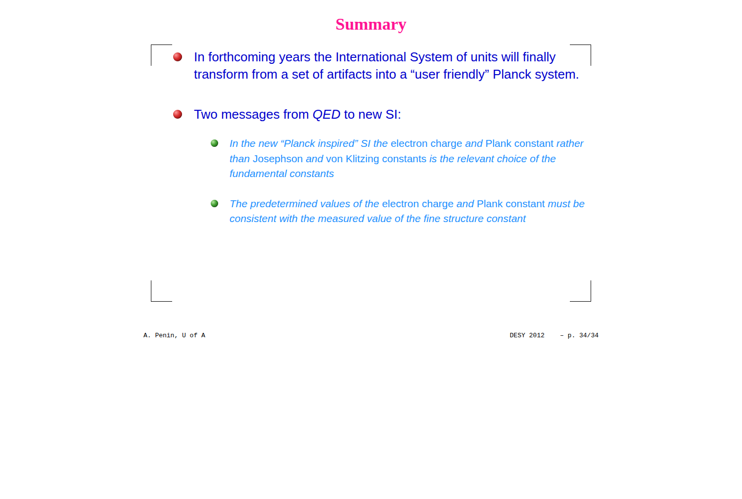Summary
In forthcoming years the International System of units will finally transform from a set of artifacts into a “user friendly” Planck system.
Two messages from QED to new SI:
In the new “Planck inspired” SI the electron charge and Plank constant rather than Josephson and von Klitzing constants is the relevant choice of the fundamental constants
The predetermined values of the electron charge and Plank constant must be consistent with the measured value of the fine structure constant
A. Penin, U of A DESY 2012 – p. 34/34